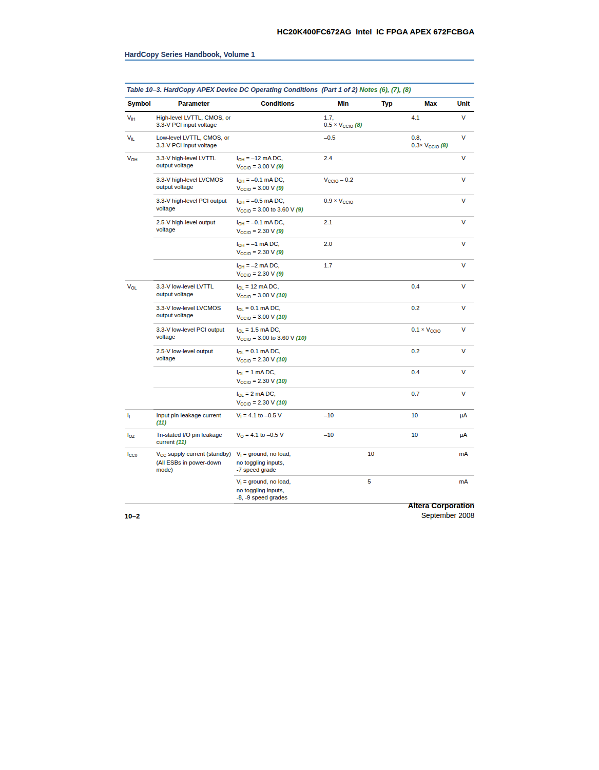HC20K400FC672AG Intel IC FPGA APEX 672FCBGA
HardCopy Series Handbook, Volume 1
Table 10–3. HardCopy APEX Device DC Operating Conditions (Part 1 of 2) Notes (6), (7), (8)
| Symbol | Parameter | Conditions | Min | Typ | Max | Unit |
| --- | --- | --- | --- | --- | --- | --- |
| V IH | High-level LVTTL, CMOS, or 3.3-V PCI input voltage | | 1.7, 0.5 × V CCIO (8) | | 4.1 | V |
| V IL | Low-level LVTTL, CMOS, or 3.3-V PCI input voltage | | –0.5 | | 0.8, 0.3 × V CCIO (8) | V |
| V OH | 3.3-V high-level LVTTL output voltage | I OH = –12 mA DC, V CCIO = 3.00 V (9) | 2.4 | | | V |
| 3.3-V high-level LVCMOS output voltage | I OH = –0.1 mA DC, V CCIO = 3.00 V (9) | V CCIO – 0.2 | | | V |
| 3.3-V high-level PCI output voltage | I OH = –0.5 mA DC, V CCIO = 3.00 to 3.60 V (9) | 0.9 × V CCIO | | | V |
| 2.5-V high-level output voltage | I OH = –0.1 mA DC, V CCIO = 2.30 V (9) | 2.1 | | | V |
| | I OH = –1 mA DC, V CCIO = 2.30 V (9) | 2.0 | | | V |
| | I OH = –2 mA DC, V CCIO = 2.30 V (9) | 1.7 | | | V |
| V OL | 3.3-V low-level LVTTL output voltage | I OL = 12 mA DC, V CCIO = 3.00 V (10) | | | 0.4 | V |
| 3.3-V low-level LVCMOS output voltage | I OL = 0.1 mA DC, V CCIO = 3.00 V (10) | | | 0.2 | V |
| 3.3-V low-level PCI output voltage | I OL = 1.5 mA DC, V CCIO = 3.00 to 3.60 V (10) | | | 0.1 × V CCIO | V |
| 2.5-V low-level output voltage | I OL = 0.1 mA DC, V CCIO = 2.30 V (10) | | | 0.2 | V |
| | I OL = 1 mA DC, V CCIO = 2.30 V (10) | | | 0.4 | V |
| | I OL = 2 mA DC, V CCIO = 2.30 V (10) | | | 0.7 | V |
| I I | Input pin leakage current (11) | V I = 4.1 to –0.5 V | –10 | | 10 | µA |
| I OZ | Tri-stated I/O pin leakage current (11) | V O = 4.1 to –0.5 V | –10 | | 10 | µA |
| I CC0 | V CC supply current (standby) (All ESBs in power-down mode) | V I = ground, no load, no toggling inputs, -7 speed grade | | 10 | | mA |
| V I = ground, no load, no toggling inputs, -8, -9 speed grades | | 5 | | mA |
10–2
Altera Corporation
September 2008